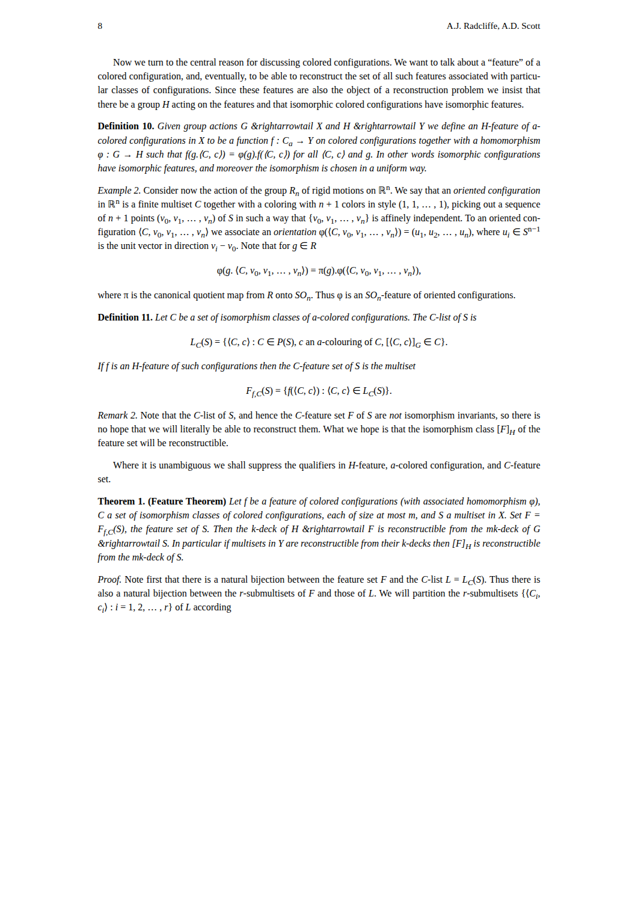8 A.J. Radcliffe, A.D. Scott
Now we turn to the central reason for discussing colored configurations. We want to talk about a “feature” of a colored configuration, and, eventually, to be able to reconstruct the set of all such features associated with particular classes of configurations. Since these features are also the object of a reconstruction problem we insist that there be a group H acting on the features and that isomorphic colored configurations have isomorphic features.
Definition 10. Given group actions G &rightarrowtail X and H &rightarrowtail Y we define an H-feature of a-colored configurations in X to be a function f : Ca → Y on colored configurations together with a homomorphism φ : G → H such that f(g.⟨C, c⟩) = φ(g).f(⟨C, c⟩) for all ⟨C, c⟩ and g. In other words isomorphic configurations have isomorphic features, and moreover the isomorphism is chosen in a uniform way.
Example 2. Consider now the action of the group Rn of rigid motions on ℝn. We say that an oriented configuration in ℝn is a finite multiset C together with a coloring with n + 1 colors in style (1, 1, … , 1), picking out a sequence of n + 1 points (v0, v1, … , vn) of S in such a way that {v0, v1, … , vn} is affinely independent. To an oriented configuration ⟨C, v0, v1, … , vn⟩ we associate an orientation φ(⟨C, v0, v1, … , vn⟩) = (u1, u2, … , un), where ui ∈ Sn−1 is the unit vector in direction vi − v0. Note that for g ∈ R
φ(g. ⟨C, v0, v1, … , vn⟩) = π(g).φ(⟨C, v0, v1, … , vn⟩),
where π is the canonical quotient map from R onto SOn. Thus φ is an SOn-feature of oriented configurations.
Definition 11. Let C be a set of isomorphism classes of a-colored configurations. The C-list of S is
LC(S) = {⟨C, c⟩ : C ∈ P(S), c an a-colouring of C, [⟨C, c⟩]G ∈ C}.
If f is an H-feature of such configurations then the C-feature set of S is the multiset
Ff,C(S) = {f(⟨C, c⟩) : ⟨C, c⟩ ∈ LC(S)}.
Remark 2. Note that the C-list of S, and hence the C-feature set F of S are not isomorphism invariants, so there is no hope that we will literally be able to reconstruct them. What we hope is that the isomorphism class [F]H of the feature set will be reconstructible.
Where it is unambiguous we shall suppress the qualifiers in H-feature, a-colored configuration, and C-feature set.
Theorem 1. (Feature Theorem) Let f be a feature of colored configurations (with associated homomorphism φ), C a set of isomorphism classes of colored configurations, each of size at most m, and S a multiset in X. Set F = Ff,C(S), the feature set of S. Then the k-deck of H &rightarrowtail F is reconstructible from the mk-deck of G &rightarrowtail S. In particular if multisets in Y are reconstructible from their k-decks then [F]H is reconstructible from the mk-deck of S.
Proof. Note first that there is a natural bijection between the feature set F and the C-list L = LC(S). Thus there is also a natural bijection between the r-submultisets of F and those of L. We will partition the r-submultisets {⟨Ci, ci⟩ : i = 1, 2, … , r} of L according